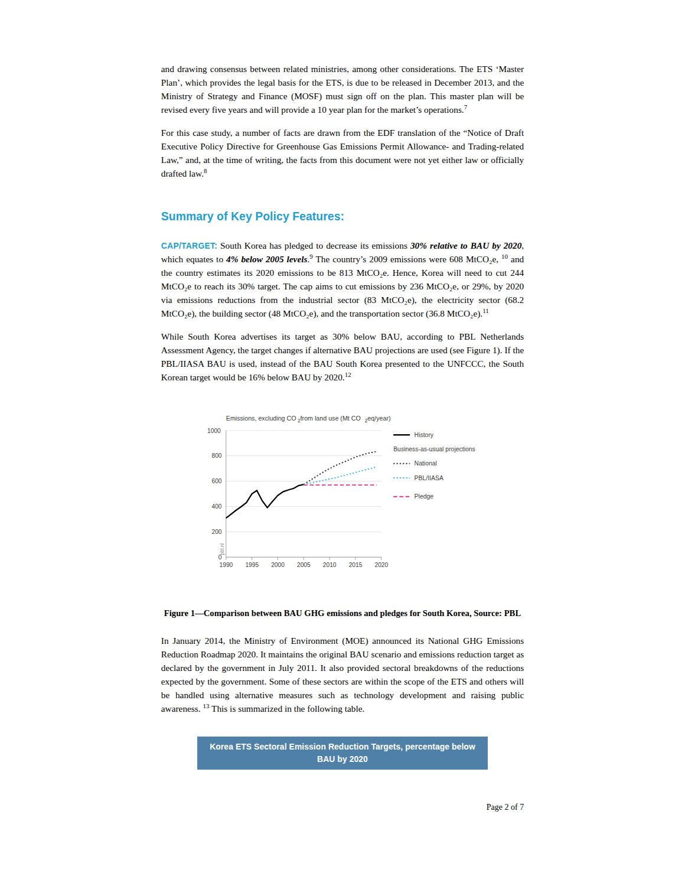and drawing consensus between related ministries, among other considerations. The ETS ‘Master Plan’, which provides the legal basis for the ETS, is due to be released in December 2013, and the Ministry of Strategy and Finance (MOSF) must sign off on the plan. This master plan will be revised every five years and will provide a 10 year plan for the market’s operations.7
For this case study, a number of facts are drawn from the EDF translation of the “Notice of Draft Executive Policy Directive for Greenhouse Gas Emissions Permit Allowance- and Trading-related Law,” and, at the time of writing, the facts from this document were not yet either law or officially drafted law.8
Summary of Key Policy Features:
CAP/TARGET: South Korea has pledged to decrease its emissions 30% relative to BAU by 2020, which equates to 4% below 2005 levels.9 The country’s 2009 emissions were 608 MtCO₂e, 10 and the country estimates its 2020 emissions to be 813 MtCO₂e. Hence, Korea will need to cut 244 MtCO₂e to reach its 30% target. The cap aims to cut emissions by 236 MtCO₂e, or 29%, by 2020 via emissions reductions from the industrial sector (83 MtCO₂e), the electricity sector (68.2 MtCO₂e), the building sector (48 MtCO₂e), and the transportation sector (36.8 MtCO₂e).11
While South Korea advertises its target as 30% below BAU, according to PBL Netherlands Assessment Agency, the target changes if alternative BAU projections are used (see Figure 1). If the PBL/IIASA BAU is used, instead of the BAU South Korea presented to the UNFCCC, the South Korean target would be 16% below BAU by 2020.12
Emissions, excluding CO 2 from land use (Mt CO 2 eq/year) 1000 800 600 400 200 0 1990 1995 2000 2005 2010 2015 2020 History Business-as-usual projections National PBL/IIASA Pledge pbl.nl
Figure 1—Comparison between BAU GHG emissions and pledges for South Korea, Source: PBL
In January 2014, the Ministry of Environment (MOE) announced its National GHG Emissions Reduction Roadmap 2020. It maintains the original BAU scenario and emissions reduction target as declared by the government in July 2011. It also provided sectoral breakdowns of the reductions expected by the government. Some of these sectors are within the scope of the ETS and others will be handled using alternative measures such as technology development and raising public awareness. 13 This is summarized in the following table.
Korea ETS Sectoral Emission Reduction Targets, percentage below BAU by 2020
Page 2 of 7